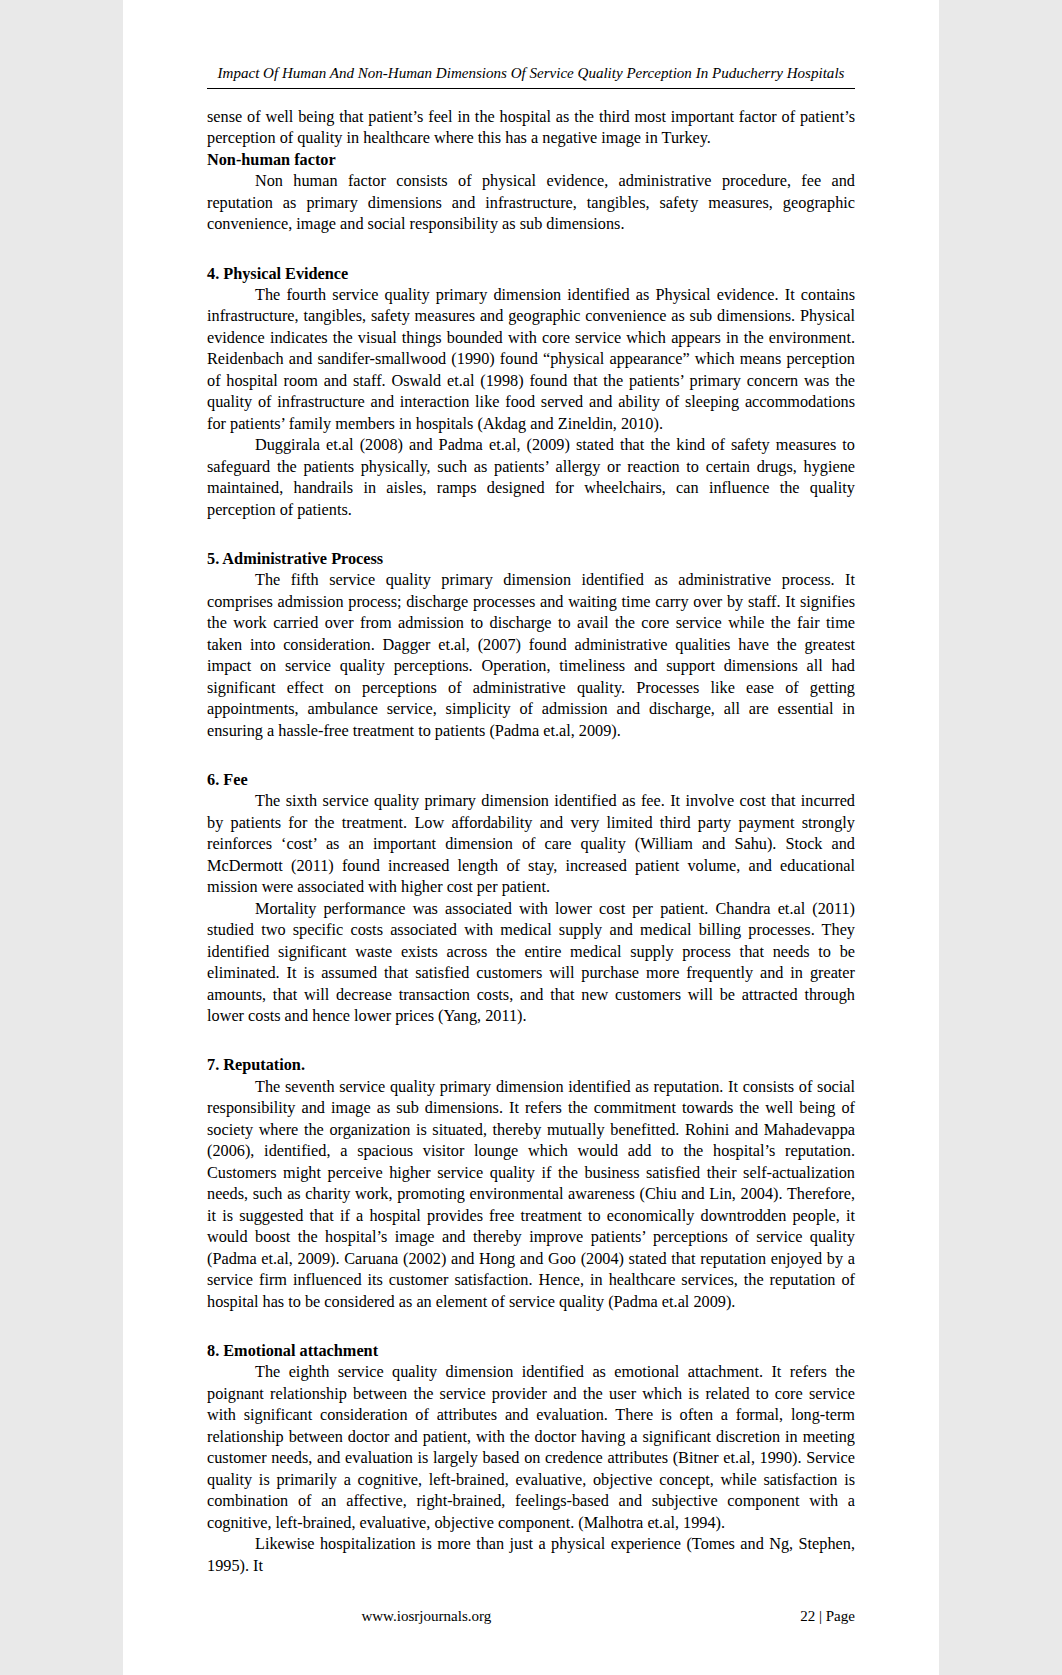Impact Of Human And Non-Human Dimensions Of Service Quality Perception In Puducherry Hospitals
sense of well being that patient’s feel in the hospital as the third most important factor of patient’s perception of quality in healthcare where this has a negative image in Turkey.
Non-human factor
Non human factor consists of physical evidence, administrative procedure, fee and reputation as primary dimensions and infrastructure, tangibles, safety measures, geographic convenience, image and social responsibility as sub dimensions.
4. Physical Evidence
The fourth service quality primary dimension identified as Physical evidence. It contains infrastructure, tangibles, safety measures and geographic convenience as sub dimensions. Physical evidence indicates the visual things bounded with core service which appears in the environment. Reidenbach and sandifer-smallwood (1990) found “physical appearance” which means perception of hospital room and staff. Oswald et.al (1998) found that the patients’ primary concern was the quality of infrastructure and interaction like food served and ability of sleeping accommodations for patients’ family members in hospitals (Akdag and Zineldin, 2010).
Duggirala et.al (2008) and Padma et.al, (2009) stated that the kind of safety measures to safeguard the patients physically, such as patients’ allergy or reaction to certain drugs, hygiene maintained, handrails in aisles, ramps designed for wheelchairs, can influence the quality perception of patients.
5. Administrative Process
The fifth service quality primary dimension identified as administrative process. It comprises admission process; discharge processes and waiting time carry over by staff. It signifies the work carried over from admission to discharge to avail the core service while the fair time taken into consideration. Dagger et.al, (2007) found administrative qualities have the greatest impact on service quality perceptions. Operation, timeliness and support dimensions all had significant effect on perceptions of administrative quality. Processes like ease of getting appointments, ambulance service, simplicity of admission and discharge, all are essential in ensuring a hassle-free treatment to patients (Padma et.al, 2009).
6. Fee
The sixth service quality primary dimension identified as fee. It involve cost that incurred by patients for the treatment. Low affordability and very limited third party payment strongly reinforces ‘cost’ as an important dimension of care quality (William and Sahu). Stock and McDermott (2011) found increased length of stay, increased patient volume, and educational mission were associated with higher cost per patient.
Mortality performance was associated with lower cost per patient. Chandra et.al (2011) studied two specific costs associated with medical supply and medical billing processes. They identified significant waste exists across the entire medical supply process that needs to be eliminated. It is assumed that satisfied customers will purchase more frequently and in greater amounts, that will decrease transaction costs, and that new customers will be attracted through lower costs and hence lower prices (Yang, 2011).
7. Reputation.
The seventh service quality primary dimension identified as reputation. It consists of social responsibility and image as sub dimensions. It refers the commitment towards the well being of society where the organization is situated, thereby mutually benefitted. Rohini and Mahadevappa (2006), identified, a spacious visitor lounge which would add to the hospital’s reputation. Customers might perceive higher service quality if the business satisfied their self-actualization needs, such as charity work, promoting environmental awareness (Chiu and Lin, 2004). Therefore, it is suggested that if a hospital provides free treatment to economically downtrodden people, it would boost the hospital’s image and thereby improve patients’ perceptions of service quality (Padma et.al, 2009). Caruana (2002) and Hong and Goo (2004) stated that reputation enjoyed by a service firm influenced its customer satisfaction. Hence, in healthcare services, the reputation of hospital has to be considered as an element of service quality (Padma et.al 2009).
8. Emotional attachment
The eighth service quality dimension identified as emotional attachment. It refers the poignant relationship between the service provider and the user which is related to core service with significant consideration of attributes and evaluation. There is often a formal, long-term relationship between doctor and patient, with the doctor having a significant discretion in meeting customer needs, and evaluation is largely based on credence attributes (Bitner et.al, 1990). Service quality is primarily a cognitive, left-brained, evaluative, objective concept, while satisfaction is combination of an affective, right-brained, feelings-based and subjective component with a cognitive, left-brained, evaluative, objective component. (Malhotra et.al, 1994).
Likewise hospitalization is more than just a physical experience (Tomes and Ng, Stephen, 1995). It
www.iosrjournals.org 22 | Page